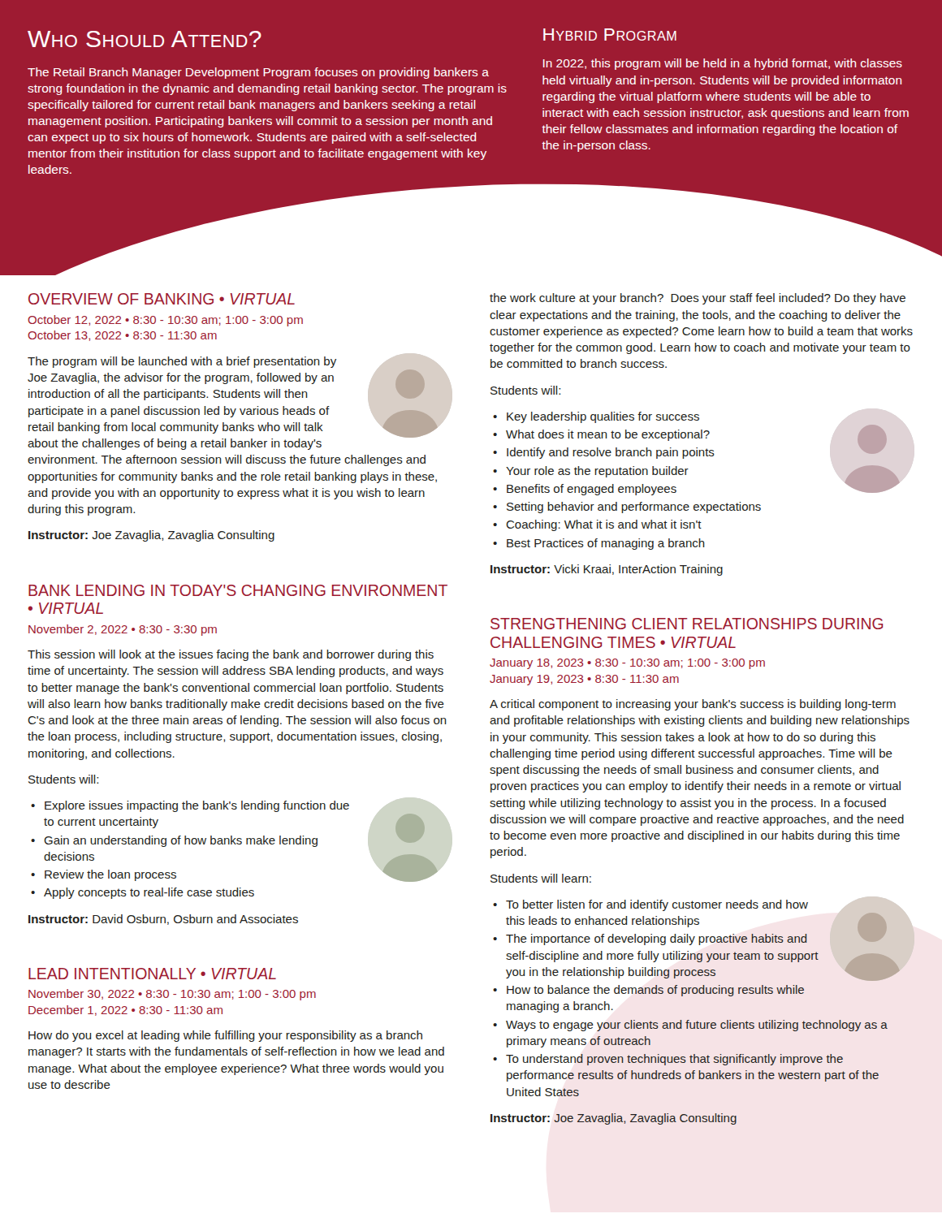WHO SHOULD ATTEND?
The Retail Branch Manager Development Program focuses on providing bankers a strong foundation in the dynamic and demanding retail banking sector. The program is specifically tailored for current retail bank managers and bankers seeking a retail management position. Participating bankers will commit to a session per month and can expect up to six hours of homework. Students are paired with a self-selected mentor from their institution for class support and to facilitate engagement with key leaders.
HYBRID PROGRAM
In 2022, this program will be held in a hybrid format, with classes held virtually and in-person. Students will be provided informaton regarding the virtual platform where students will be able to interact with each session instructor, ask questions and learn from their fellow classmates and information regarding the location of the in-person class.
Overview of Banking • Virtual
October 12, 2022 • 8:30 - 10:30 am; 1:00 - 3:00 pm
October 13, 2022 • 8:30 - 11:30 am
The program will be launched with a brief presentation by Joe Zavaglia, the advisor for the program, followed by an introduction of all the participants. Students will then participate in a panel discussion led by various heads of retail banking from local community banks who will talk about the challenges of being a retail banker in today's environment. The afternoon session will discuss the future challenges and opportunities for community banks and the role retail banking plays in these, and provide you with an opportunity to express what it is you wish to learn during this program.
Instructor: Joe Zavaglia, Zavaglia Consulting
Bank Lending in Today's Changing Environment • Virtual
November 2, 2022 • 8:30 - 3:30 pm
This session will look at the issues facing the bank and borrower during this time of uncertainty. The session will address SBA lending products, and ways to better manage the bank's conventional commercial loan portfolio. Students will also learn how banks traditionally make credit decisions based on the five C's and look at the three main areas of lending. The session will also focus on the loan process, including structure, support, documentation issues, closing, monitoring, and collections.
Students will:
Explore issues impacting the bank's lending function due to current uncertainty
Gain an understanding of how banks make lending decisions
Review the loan process
Apply concepts to real-life case studies
Instructor: David Osburn, Osburn and Associates
Lead Intentionally • Virtual
November 30, 2022 • 8:30 - 10:30 am; 1:00 - 3:00 pm
December 1, 2022 • 8:30 - 11:30 am
How do you excel at leading while fulfilling your responsibility as a branch manager? It starts with the fundamentals of self-reflection in how we lead and manage. What about the employee experience? What three words would you use to describe
the work culture at your branch? Does your staff feel included? Do they have clear expectations and the training, the tools, and the coaching to deliver the customer experience as expected? Come learn how to build a team that works together for the common good. Learn how to coach and motivate your team to be committed to branch success.
Students will:
Key leadership qualities for success
What does it mean to be exceptional?
Identify and resolve branch pain points
Your role as the reputation builder
Benefits of engaged employees
Setting behavior and performance expectations
Coaching: What it is and what it isn't
Best Practices of managing a branch
Instructor: Vicki Kraai, InterAction Training
Strengthening Client Relationships During Challenging Times • Virtual
January 18, 2023 • 8:30 - 10:30 am; 1:00 - 3:00 pm
January 19, 2023 • 8:30 - 11:30 am
A critical component to increasing your bank's success is building long-term and profitable relationships with existing clients and building new relationships in your community. This session takes a look at how to do so during this challenging time period using different successful approaches. Time will be spent discussing the needs of small business and consumer clients, and proven practices you can employ to identify their needs in a remote or virtual setting while utilizing technology to assist you in the process. In a focused discussion we will compare proactive and reactive approaches, and the need to become even more proactive and disciplined in our habits during this time period.
Students will learn:
To better listen for and identify customer needs and how this leads to enhanced relationships
The importance of developing daily proactive habits and self-discipline and more fully utilizing your team to support you in the relationship building process
How to balance the demands of producing results while managing a branch.
Ways to engage your clients and future clients utilizing technology as a primary means of outreach
To understand proven techniques that significantly improve the performance results of hundreds of bankers in the western part of the United States
Instructor: Joe Zavaglia, Zavaglia Consulting